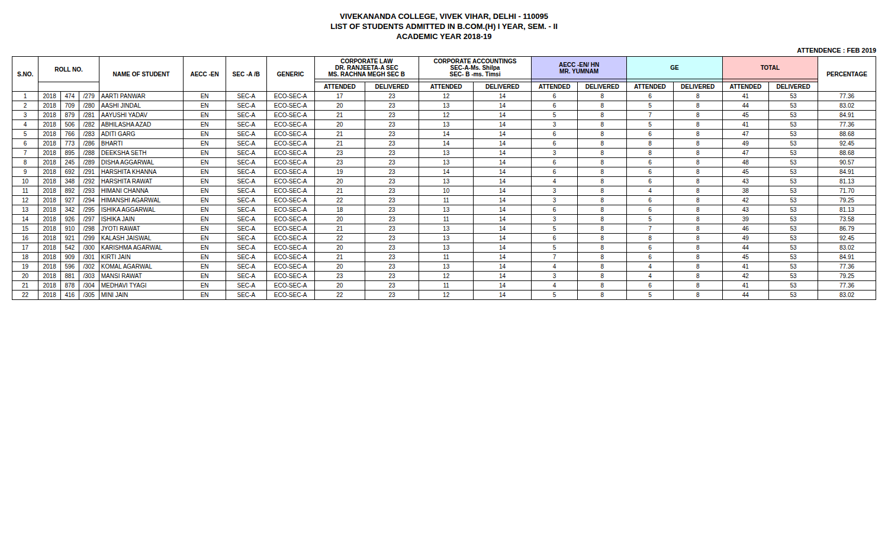VIVEKANANDA COLLEGE, VIVEK VIHAR, DELHI - 110095
LIST OF STUDENTS ADMITTED IN B.COM.(H) I YEAR, SEM. - II
ACADEMIC YEAR 2018-19
ATTENDENCE : FEB 2019
| S.NO. | ROLL NO. | NAME OF STUDENT | AECC -EN | SEC -A /B | GENERIC | CORPORATE LAW DR. RANJEETA-A SEC MS. RACHNA MEGH SEC B | CORPORATE ACCOUNTINGS SEC-A-Ms. Shilpa SEC- B -ms. Timsi | AECC -EN/ HN MR. YUMNAM | GE | TOTAL | PERCENTAGE |
| --- | --- | --- | --- | --- | --- | --- | --- | --- | --- | --- | --- |
| | ATTENDED | DELIVERED | ATTENDED | DELIVERED | ATTENDED | DELIVERED | ATTENDED | DELIVERED | ATTENDED | DELIVERED |
| 1 | 2018 | 474 | /279 | AARTI PANWAR | EN | SEC-A | ECO-SEC-A | 17 | 23 | 12 | 14 | 6 | 8 | 6 | 8 | 41 | 53 | 77.36 |
| 2 | 2018 | 709 | /280 | AASHI JINDAL | EN | SEC-A | ECO-SEC-A | 20 | 23 | 13 | 14 | 6 | 8 | 5 | 8 | 44 | 53 | 83.02 |
| 3 | 2018 | 879 | /281 | AAYUSHI YADAV | EN | SEC-A | ECO-SEC-A | 21 | 23 | 12 | 14 | 5 | 8 | 7 | 8 | 45 | 53 | 84.91 |
| 4 | 2018 | 506 | /282 | ABHILASHA AZAD | EN | SEC-A | ECO-SEC-A | 20 | 23 | 13 | 14 | 3 | 8 | 5 | 8 | 41 | 53 | 77.36 |
| 5 | 2018 | 766 | /283 | ADITI GARG | EN | SEC-A | ECO-SEC-A | 21 | 23 | 14 | 14 | 6 | 8 | 6 | 8 | 47 | 53 | 88.68 |
| 6 | 2018 | 773 | /286 | BHARTI | EN | SEC-A | ECO-SEC-A | 21 | 23 | 14 | 14 | 6 | 8 | 8 | 8 | 49 | 53 | 92.45 |
| 7 | 2018 | 895 | /288 | DEEKSHA SETH | EN | SEC-A | ECO-SEC-A | 23 | 23 | 13 | 14 | 3 | 8 | 8 | 8 | 47 | 53 | 88.68 |
| 8 | 2018 | 245 | /289 | DISHA AGGARWAL | EN | SEC-A | ECO-SEC-A | 23 | 23 | 13 | 14 | 6 | 8 | 6 | 8 | 48 | 53 | 90.57 |
| 9 | 2018 | 692 | /291 | HARSHITA KHANNA | EN | SEC-A | ECO-SEC-A | 19 | 23 | 14 | 14 | 6 | 8 | 6 | 8 | 45 | 53 | 84.91 |
| 10 | 2018 | 348 | /292 | HARSHITA RAWAT | EN | SEC-A | ECO-SEC-A | 20 | 23 | 13 | 14 | 4 | 8 | 6 | 8 | 43 | 53 | 81.13 |
| 11 | 2018 | 892 | /293 | HIMANI CHANNA | EN | SEC-A | ECO-SEC-A | 21 | 23 | 10 | 14 | 3 | 8 | 4 | 8 | 38 | 53 | 71.70 |
| 12 | 2018 | 927 | /294 | HIMANSHI AGARWAL | EN | SEC-A | ECO-SEC-A | 22 | 23 | 11 | 14 | 3 | 8 | 6 | 8 | 42 | 53 | 79.25 |
| 13 | 2018 | 342 | /295 | ISHIKA AGGARWAL | EN | SEC-A | ECO-SEC-A | 18 | 23 | 13 | 14 | 6 | 8 | 6 | 8 | 43 | 53 | 81.13 |
| 14 | 2018 | 926 | /297 | ISHIKA JAIN | EN | SEC-A | ECO-SEC-A | 20 | 23 | 11 | 14 | 3 | 8 | 5 | 8 | 39 | 53 | 73.58 |
| 15 | 2018 | 910 | /298 | JYOTI RAWAT | EN | SEC-A | ECO-SEC-A | 21 | 23 | 13 | 14 | 5 | 8 | 7 | 8 | 46 | 53 | 86.79 |
| 16 | 2018 | 921 | /299 | KALASH JAISWAL | EN | SEC-A | ECO-SEC-A | 22 | 23 | 13 | 14 | 6 | 8 | 8 | 8 | 49 | 53 | 92.45 |
| 17 | 2018 | 542 | /300 | KARISHMA AGARWAL | EN | SEC-A | ECO-SEC-A | 20 | 23 | 13 | 14 | 5 | 8 | 6 | 8 | 44 | 53 | 83.02 |
| 18 | 2018 | 909 | /301 | KIRTI JAIN | EN | SEC-A | ECO-SEC-A | 21 | 23 | 11 | 14 | 7 | 8 | 6 | 8 | 45 | 53 | 84.91 |
| 19 | 2018 | 596 | /302 | KOMAL AGARWAL | EN | SEC-A | ECO-SEC-A | 20 | 23 | 13 | 14 | 4 | 8 | 4 | 8 | 41 | 53 | 77.36 |
| 20 | 2018 | 881 | /303 | MANSI RAWAT | EN | SEC-A | ECO-SEC-A | 23 | 23 | 12 | 14 | 3 | 8 | 4 | 8 | 42 | 53 | 79.25 |
| 21 | 2018 | 878 | /304 | MEDHAVI TYAGI | EN | SEC-A | ECO-SEC-A | 20 | 23 | 11 | 14 | 4 | 8 | 6 | 8 | 41 | 53 | 77.36 |
| 22 | 2018 | 416 | /305 | MINI JAIN | EN | SEC-A | ECO-SEC-A | 22 | 23 | 12 | 14 | 5 | 8 | 5 | 8 | 44 | 53 | 83.02 |